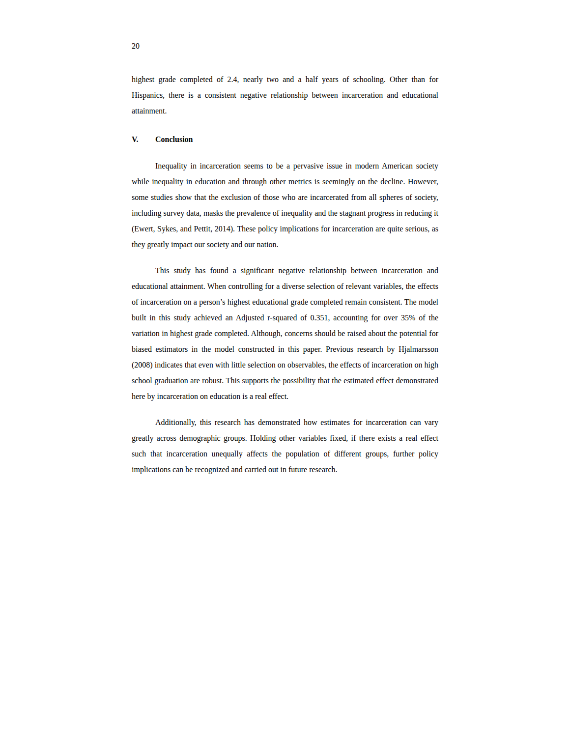20
highest grade completed of 2.4, nearly two and a half years of schooling. Other than for Hispanics, there is a consistent negative relationship between incarceration and educational attainment.
V. Conclusion
Inequality in incarceration seems to be a pervasive issue in modern American society while inequality in education and through other metrics is seemingly on the decline. However, some studies show that the exclusion of those who are incarcerated from all spheres of society, including survey data, masks the prevalence of inequality and the stagnant progress in reducing it (Ewert, Sykes, and Pettit, 2014). These policy implications for incarceration are quite serious, as they greatly impact our society and our nation.
This study has found a significant negative relationship between incarceration and educational attainment. When controlling for a diverse selection of relevant variables, the effects of incarceration on a person’s highest educational grade completed remain consistent. The model built in this study achieved an Adjusted r-squared of 0.351, accounting for over 35% of the variation in highest grade completed. Although, concerns should be raised about the potential for biased estimators in the model constructed in this paper. Previous research by Hjalmarsson (2008) indicates that even with little selection on observables, the effects of incarceration on high school graduation are robust. This supports the possibility that the estimated effect demonstrated here by incarceration on education is a real effect.
Additionally, this research has demonstrated how estimates for incarceration can vary greatly across demographic groups. Holding other variables fixed, if there exists a real effect such that incarceration unequally affects the population of different groups, further policy implications can be recognized and carried out in future research.